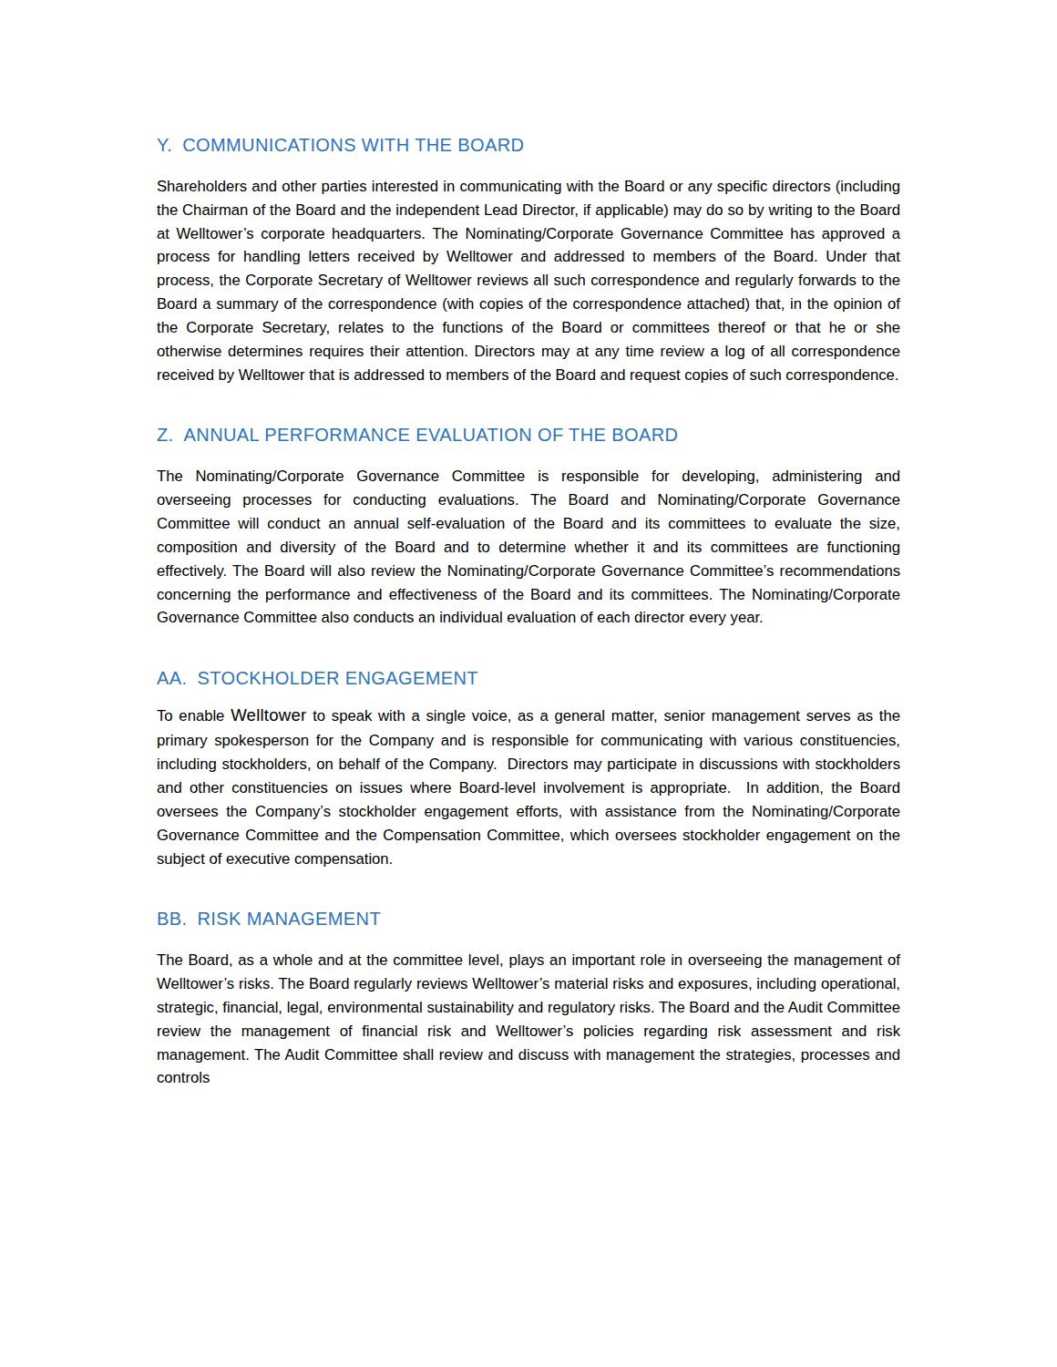Y. COMMUNICATIONS WITH THE BOARD
Shareholders and other parties interested in communicating with the Board or any specific directors (including the Chairman of the Board and the independent Lead Director, if applicable) may do so by writing to the Board at Welltower’s corporate headquarters. The Nominating/Corporate Governance Committee has approved a process for handling letters received by Welltower and addressed to members of the Board. Under that process, the Corporate Secretary of Welltower reviews all such correspondence and regularly forwards to the Board a summary of the correspondence (with copies of the correspondence attached) that, in the opinion of the Corporate Secretary, relates to the functions of the Board or committees thereof or that he or she otherwise determines requires their attention. Directors may at any time review a log of all correspondence received by Welltower that is addressed to members of the Board and request copies of such correspondence.
Z. ANNUAL PERFORMANCE EVALUATION OF THE BOARD
The Nominating/Corporate Governance Committee is responsible for developing, administering and overseeing processes for conducting evaluations. The Board and Nominating/Corporate Governance Committee will conduct an annual self-evaluation of the Board and its committees to evaluate the size, composition and diversity of the Board and to determine whether it and its committees are functioning effectively. The Board will also review the Nominating/Corporate Governance Committee’s recommendations concerning the performance and effectiveness of the Board and its committees. The Nominating/Corporate Governance Committee also conducts an individual evaluation of each director every year.
AA. STOCKHOLDER ENGAGEMENT
To enable Welltower to speak with a single voice, as a general matter, senior management serves as the primary spokesperson for the Company and is responsible for communicating with various constituencies, including stockholders, on behalf of the Company. Directors may participate in discussions with stockholders and other constituencies on issues where Board-level involvement is appropriate. In addition, the Board oversees the Company’s stockholder engagement efforts, with assistance from the Nominating/Corporate Governance Committee and the Compensation Committee, which oversees stockholder engagement on the subject of executive compensation.
BB. RISK MANAGEMENT
The Board, as a whole and at the committee level, plays an important role in overseeing the management of Welltower’s risks. The Board regularly reviews Welltower’s material risks and exposures, including operational, strategic, financial, legal, environmental sustainability and regulatory risks. The Board and the Audit Committee review the management of financial risk and Welltower’s policies regarding risk assessment and risk management. The Audit Committee shall review and discuss with management the strategies, processes and controls